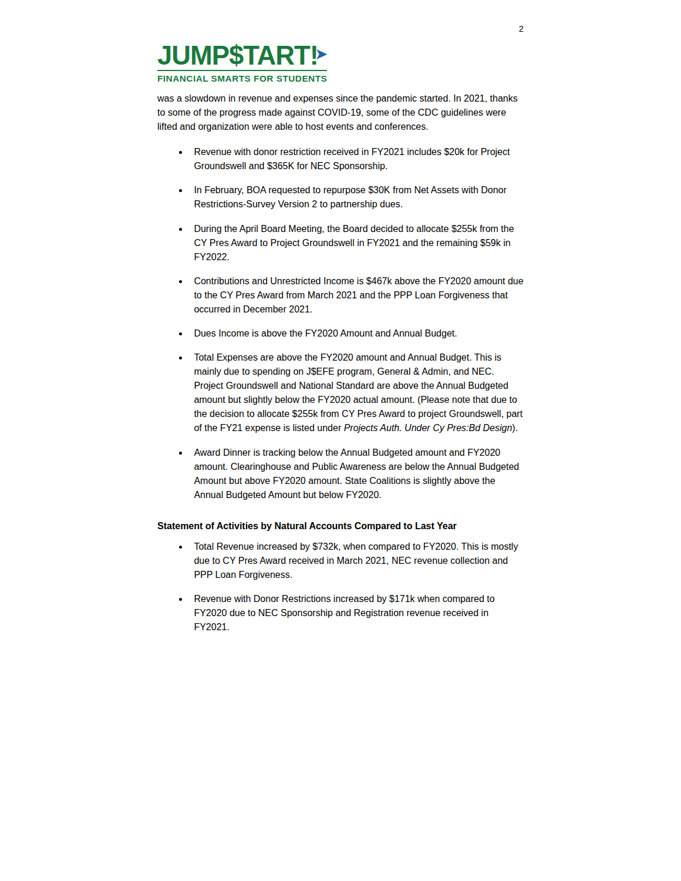2
JUMP$TART!➤
FINANCIAL SMARTS FOR STUDENTS
was a slowdown in revenue and expenses since the pandemic started. In 2021, thanks to some of the progress made against COVID-19, some of the CDC guidelines were lifted and organization were able to host events and conferences.
Revenue with donor restriction received in FY2021 includes $20k for Project Groundswell and $365K for NEC Sponsorship.
In February, BOA requested to repurpose $30K from Net Assets with Donor Restrictions-Survey Version 2 to partnership dues.
During the April Board Meeting, the Board decided to allocate $255k from the CY Pres Award to Project Groundswell in FY2021 and the remaining $59k in FY2022.
Contributions and Unrestricted Income is $467k above the FY2020 amount due to the CY Pres Award from March 2021 and the PPP Loan Forgiveness that occurred in December 2021.
Dues Income is above the FY2020 Amount and Annual Budget.
Total Expenses are above the FY2020 amount and Annual Budget. This is mainly due to spending on J$EFE program, General & Admin, and NEC. Project Groundswell and National Standard are above the Annual Budgeted amount but slightly below the FY2020 actual amount. (Please note that due to the decision to allocate $255k from CY Pres Award to project Groundswell, part of the FY21 expense is listed under Projects Auth. Under Cy Pres:Bd Design).
Award Dinner is tracking below the Annual Budgeted amount and FY2020 amount. Clearinghouse and Public Awareness are below the Annual Budgeted Amount but above FY2020 amount. State Coalitions is slightly above the Annual Budgeted Amount but below FY2020.
Statement of Activities by Natural Accounts Compared to Last Year
Total Revenue increased by $732k, when compared to FY2020. This is mostly due to CY Pres Award received in March 2021, NEC revenue collection and PPP Loan Forgiveness.
Revenue with Donor Restrictions increased by $171k when compared to FY2020 due to NEC Sponsorship and Registration revenue received in FY2021.